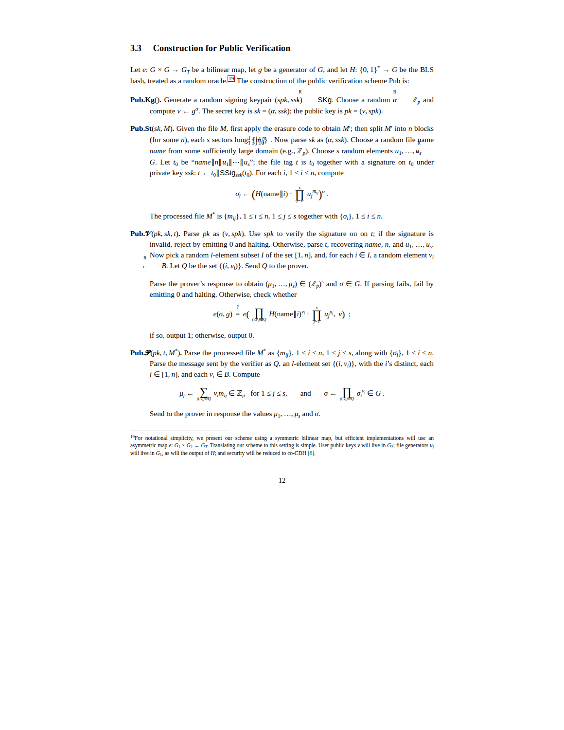3.3 Construction for Public Verification
Let e: G × G → GT be a bilinear map, let g be a generator of G, and let H: {0, 1}* → G be the BLS hash, treated as a random oracle.19 The construction of the public verification scheme Pub is:
Pub.Kg(). Generate a random signing keypair (spk, ssk) R← SKg. Choose a random α R← ℤp and compute v ← gα. The secret key is sk = (α, ssk); the public key is pk = (v, spk).
Pub.St(sk, M). Given the file M, first apply the erasure code to obtain M′; then split M′ into n blocks (for some n), each s sectors long: {mij}1 ≤ i ≤ n 1 ≤ j ≤ s. Now parse sk as (α, ssk). Choose a random file name name from some sufficiently large domain (e.g., ℤp). Choose s random elements u1, …, us R← G. Let t0 be “name∥n∥u1∥⋯∥us”; the file tag t is t0 together with a signature on t0 under private key ssk: t ← t0∥SSigssk(t0). For each i, 1 ≤ i ≤ n, compute
σi ← (H(name∥i) · s∏j=1 ujmij)α .
The processed file M* is {mij}, 1 ≤ i ≤ n, 1 ≤ j ≤ s together with {σi}, 1 ≤ i ≤ n.
Pub.𝒱(pk, sk, t). Parse pk as (v, spk). Use spk to verify the signature on on t; if the signature is invalid, reject by emitting 0 and halting. Otherwise, parse t, recovering name, n, and u1, …, us. Now pick a random l-element subset I of the set [1, n], and, for each i ∈ I, a random element νi R← B. Let Q be the set {(i, νi)}. Send Q to the prover.
Parse the prover’s response to obtain (μ1, …, μs) ∈ (ℤp)s and σ ∈ G. If parsing fails, fail by emitting 0 and halting. Otherwise, check whether
e(σ, g) ?= e( ∏(i,νi)∈Q H(name∥i)νi · s∏j=1 ujμj,  v) ;
if so, output 1; otherwise, output 0.
Pub.𝒫(pk, t, M*). Parse the processed file M* as {mij}, 1 ≤ i ≤ n, 1 ≤ j ≤ s, along with {σi}, 1 ≤ i ≤ n. Parse the message sent by the verifier as Q, an l-element set {(i, νi)}, with the i’s distinct, each i ∈ [1, n], and each νi ∈ B. Compute
μj ← ∑(i,νi)∈Q νimij ∈ ℤp for 1 ≤ j ≤ s, and σ ← ∏(i,νi)∈Q σiνi ∈ G .
Send to the prover in response the values μ1, …, μs and σ.
19For notational simplicity, we present our scheme using a symmetric bilinear map, but efficient implementations will use an asymmetric map e: G1 × G2 → GT. Translating our scheme to this setting is simple. User public keys v will live in G2; file generators uj will live in G1, as will the output of H; and security will be reduced to co-CDH [8].
12